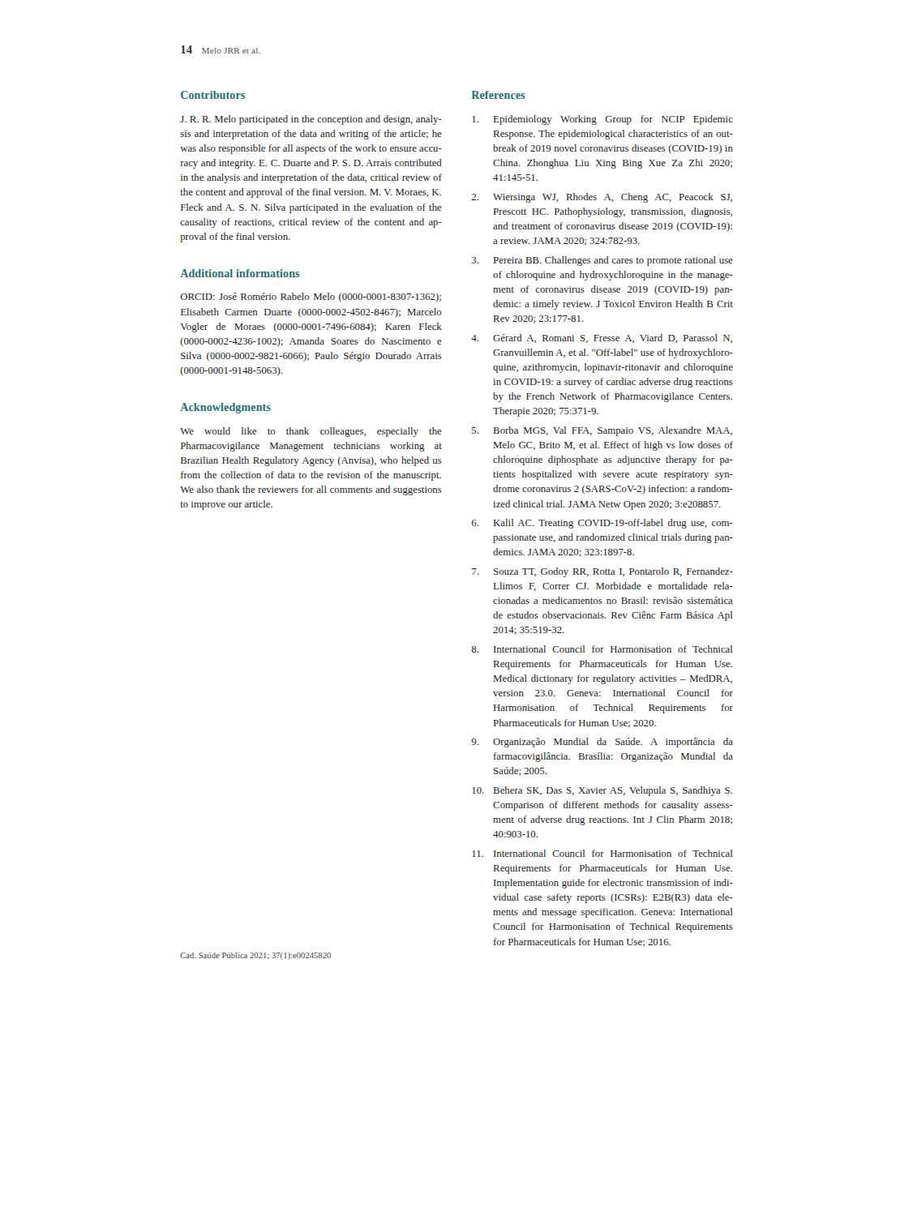14 Melo JRR et al.
Contributors
J. R. R. Melo participated in the conception and design, analysis and interpretation of the data and writing of the article; he was also responsible for all aspects of the work to ensure accuracy and integrity. E. C. Duarte and P. S. D. Arrais contributed in the analysis and interpretation of the data, critical review of the content and approval of the final version. M. V. Moraes, K. Fleck and A. S. N. Silva participated in the evaluation of the causality of reactions, critical review of the content and approval of the final version.
Additional informations
ORCID: José Romério Rabelo Melo (0000-0001-8307-1362); Elisabeth Carmen Duarte (0000-0002-4502-8467); Marcelo Vogler de Moraes (0000-0001-7496-6084); Karen Fleck (0000-0002-4236-1002); Amanda Soares do Nascimento e Silva (0000-0002-9821-6066); Paulo Sérgio Dourado Arrais (0000-0001-9148-5063).
Acknowledgments
We would like to thank colleagues, especially the Pharmacovigilance Management technicians working at Brazilian Health Regulatory Agency (Anvisa), who helped us from the collection of data to the revision of the manuscript. We also thank the reviewers for all comments and suggestions to improve our article.
References
Epidemiology Working Group for NCIP Epidemic Response. The epidemiological characteristics of an outbreak of 2019 novel coronavirus diseases (COVID-19) in China. Zhonghua Liu Xing Bing Xue Za Zhi 2020; 41:145-51.
Wiersinga WJ, Rhodes A, Cheng AC, Peacock SJ, Prescott HC. Pathophysiology, transmission, diagnosis, and treatment of coronavirus disease 2019 (COVID-19): a review. JAMA 2020; 324:782-93.
Pereira BB. Challenges and cares to promote rational use of chloroquine and hydroxychloroquine in the management of coronavirus disease 2019 (COVID-19) pandemic: a timely review. J Toxicol Environ Health B Crit Rev 2020; 23:177-81.
Gérard A, Romani S, Fresse A, Viard D, Parassol N, Granvuillemin A, et al. "Off-label" use of hydroxychloroquine, azithromycin, lopinavir-ritonavir and chloroquine in COVID-19: a survey of cardiac adverse drug reactions by the French Network of Pharmacovigilance Centers. Therapie 2020; 75:371-9.
Borba MGS, Val FFA, Sampaio VS, Alexandre MAA, Melo GC, Brito M, et al. Effect of high vs low doses of chloroquine diphosphate as adjunctive therapy for patients hospitalized with severe acute respiratory syndrome coronavirus 2 (SARS-CoV-2) infection: a randomized clinical trial. JAMA Netw Open 2020; 3:e208857.
Kalil AC. Treating COVID-19-off-label drug use, compassionate use, and randomized clinical trials during pandemics. JAMA 2020; 323:1897-8.
Souza TT, Godoy RR, Rotta I, Pontarolo R, Fernandez-Llimos F, Correr CJ. Morbidade e mortalidade relacionadas a medicamentos no Brasil: revisão sistemática de estudos observacionais. Rev Ciênc Farm Básica Apl 2014; 35:519-32.
International Council for Harmonisation of Technical Requirements for Pharmaceuticals for Human Use. Medical dictionary for regulatory activities – MedDRA, version 23.0. Geneva: International Council for Harmonisation of Technical Requirements for Pharmaceuticals for Human Use; 2020.
Organização Mundial da Saúde. A importância da farmacovigilância. Brasília: Organização Mundial da Saúde; 2005.
Behera SK, Das S, Xavier AS, Velupula S, Sandhiya S. Comparison of different methods for causality assessment of adverse drug reactions. Int J Clin Pharm 2018; 40:903-10.
International Council for Harmonisation of Technical Requirements for Pharmaceuticals for Human Use. Implementation guide for electronic transmission of individual case safety reports (ICSRs): E2B(R3) data elements and message specification. Geneva: International Council for Harmonisation of Technical Requirements for Pharmaceuticals for Human Use; 2016.
Cad. Saúde Pública 2021; 37(1):e00245820